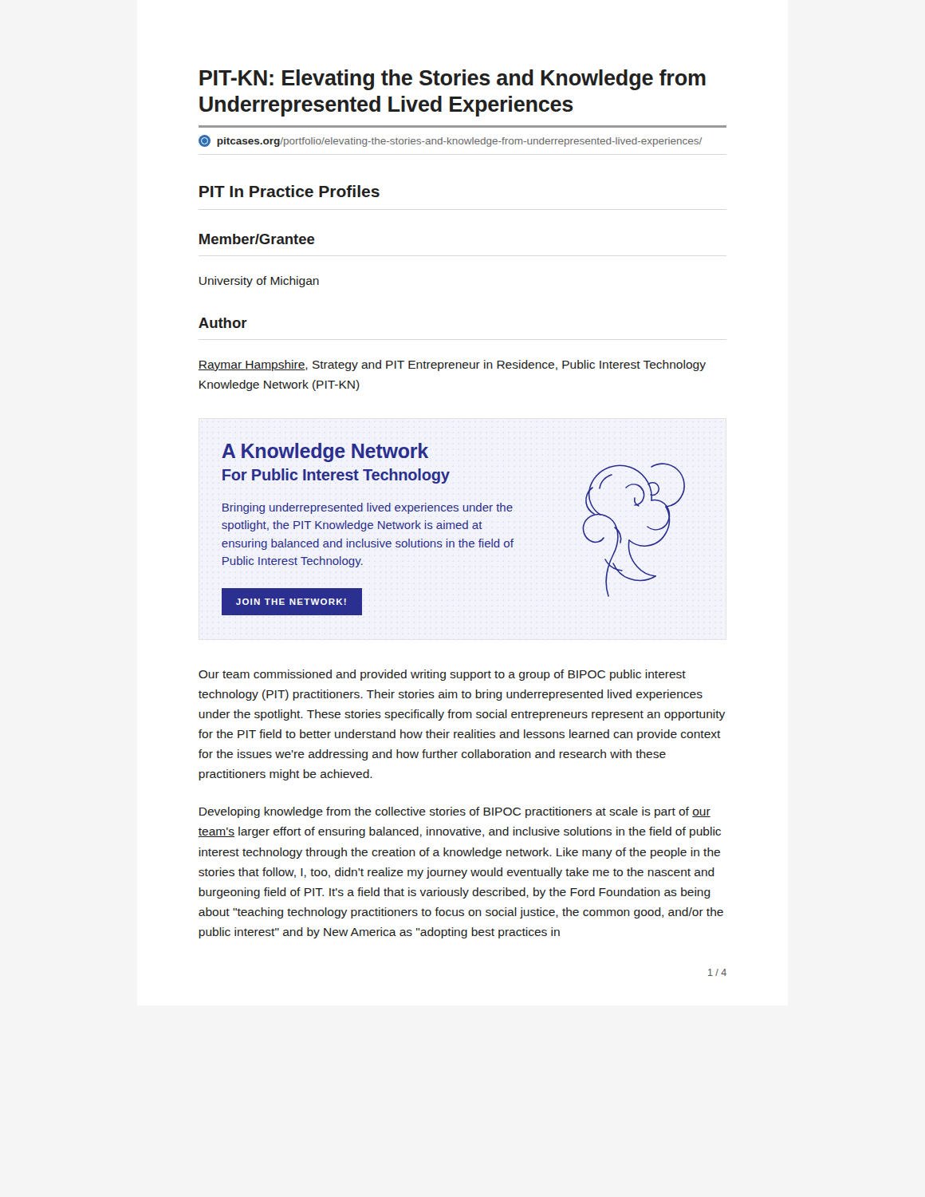PIT-KN: Elevating the Stories and Knowledge from Underrepresented Lived Experiences
pitcases.org/portfolio/elevating-the-stories-and-knowledge-from-underrepresented-lived-experiences/
PIT In Practice Profiles
Member/Grantee
University of Michigan
Author
Raymar Hampshire, Strategy and PIT Entrepreneur in Residence, Public Interest Technology Knowledge Network (PIT-KN)
A Knowledge NetworkFor Public Interest Technology
Bringing underrepresented lived experiences under the spotlight, the PIT Knowledge Network is aimed at ensuring balanced and inclusive solutions in the field of Public Interest Technology.
JOIN THE NETWORK!
Our team commissioned and provided writing support to a group of BIPOC public interest technology (PIT) practitioners. Their stories aim to bring underrepresented lived experiences under the spotlight. These stories specifically from social entrepreneurs represent an opportunity for the PIT field to better understand how their realities and lessons learned can provide context for the issues we're addressing and how further collaboration and research with these practitioners might be achieved.
Developing knowledge from the collective stories of BIPOC practitioners at scale is part of our team's larger effort of ensuring balanced, innovative, and inclusive solutions in the field of public interest technology through the creation of a knowledge network. Like many of the people in the stories that follow, I, too, didn't realize my journey would eventually take me to the nascent and burgeoning field of PIT. It's a field that is variously described, by the Ford Foundation as being about "teaching technology practitioners to focus on social justice, the common good, and/or the public interest" and by New America as "adopting best practices in
1 / 4